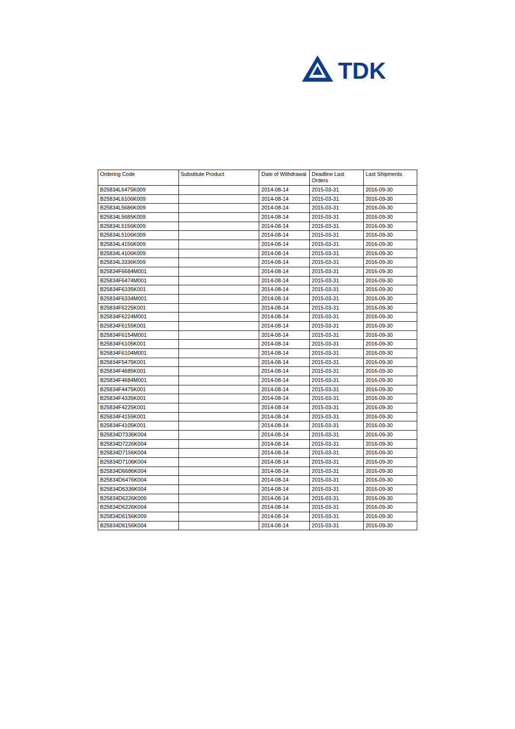TDK
| Ordering Code | Substitute Product | Date of Withdrawal | Deadline Last Orders | Last Shipments |
| --- | --- | --- | --- | --- |
| B25834L6475K009 | | 2014-08-14 | 2015-03-31 | 2016-09-30 |
| B25834L6106K009 | | 2014-08-14 | 2015-03-31 | 2016-09-30 |
| B25834L5686K009 | | 2014-08-14 | 2015-03-31 | 2016-09-30 |
| B25834L5685K009 | | 2014-08-14 | 2015-03-31 | 2016-09-30 |
| B25834L5156K009 | | 2014-08-14 | 2015-03-31 | 2016-09-30 |
| B25834L5106K009 | | 2014-08-14 | 2015-03-31 | 2016-09-30 |
| B25834L4156K009 | | 2014-08-14 | 2015-03-31 | 2016-09-30 |
| B25834L4106K009 | | 2014-08-14 | 2015-03-31 | 2016-09-30 |
| B25834L3336K009 | | 2014-08-14 | 2015-03-31 | 2016-09-30 |
| B25834F6684M001 | | 2014-08-14 | 2015-03-31 | 2016-09-30 |
| B25834F6474M001 | | 2014-08-14 | 2015-03-31 | 2016-09-30 |
| B25834F6335K001 | | 2014-08-14 | 2015-03-31 | 2016-09-30 |
| B25834F6334M001 | | 2014-08-14 | 2015-03-31 | 2016-09-30 |
| B25834F6225K001 | | 2014-08-14 | 2015-03-31 | 2016-09-30 |
| B25834F6224M001 | | 2014-08-14 | 2015-03-31 | 2016-09-30 |
| B25834F6155K001 | | 2014-08-14 | 2015-03-31 | 2016-09-30 |
| B25834F6154M001 | | 2014-08-14 | 2015-03-31 | 2016-09-30 |
| B25834F6105K001 | | 2014-08-14 | 2015-03-31 | 2016-09-30 |
| B25834F6104M001 | | 2014-08-14 | 2015-03-31 | 2016-09-30 |
| B25834F5475K001 | | 2014-08-14 | 2015-03-31 | 2016-09-30 |
| B25834F4685K001 | | 2014-08-14 | 2015-03-31 | 2016-09-30 |
| B25834F4684M001 | | 2014-08-14 | 2015-03-31 | 2016-09-30 |
| B25834F4475K001 | | 2014-08-14 | 2015-03-31 | 2016-09-30 |
| B25834F4335K001 | | 2014-08-14 | 2015-03-31 | 2016-09-30 |
| B25834F4225K001 | | 2014-08-14 | 2015-03-31 | 2016-09-30 |
| B25834F4155K001 | | 2014-08-14 | 2015-03-31 | 2016-09-30 |
| B25834F4105K001 | | 2014-08-14 | 2015-03-31 | 2016-09-30 |
| B25834D7336K004 | | 2014-08-14 | 2015-03-31 | 2016-09-30 |
| B25834D7226K004 | | 2014-08-14 | 2015-03-31 | 2016-09-30 |
| B25834D7156K004 | | 2014-08-14 | 2015-03-31 | 2016-09-30 |
| B25834D7106K004 | | 2014-08-14 | 2015-03-31 | 2016-09-30 |
| B25834D6686K004 | | 2014-08-14 | 2015-03-31 | 2016-09-30 |
| B25834D6476K004 | | 2014-08-14 | 2015-03-31 | 2016-09-30 |
| B25834D6336K004 | | 2014-08-14 | 2015-03-31 | 2016-09-30 |
| B25834D6226K009 | | 2014-08-14 | 2015-03-31 | 2016-09-30 |
| B25834D6226K004 | | 2014-08-14 | 2015-03-31 | 2016-09-30 |
| B25834D6156K009 | | 2014-08-14 | 2015-03-31 | 2016-09-30 |
| B25834D6156K004 | | 2014-08-14 | 2015-03-31 | 2016-09-30 |